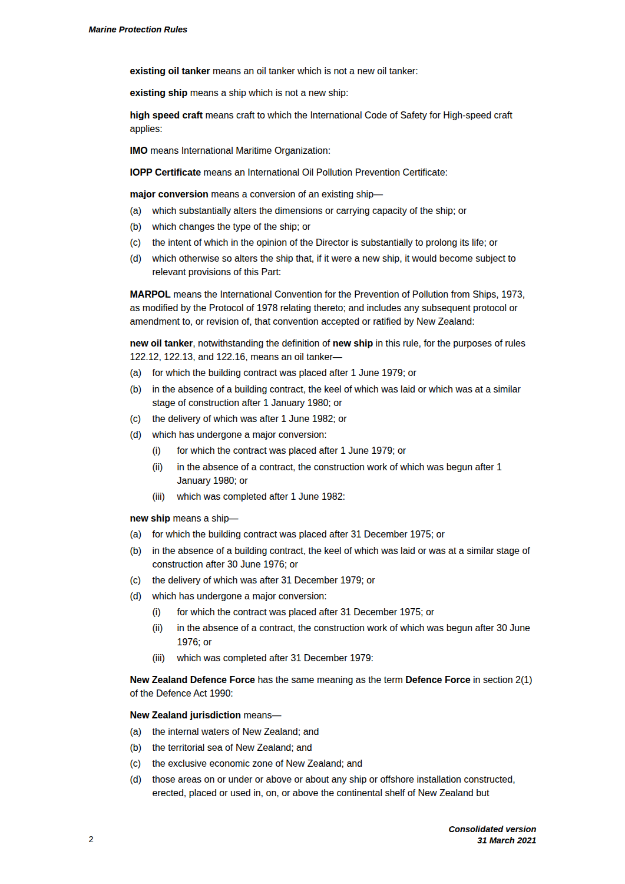Marine Protection Rules
existing oil tanker means an oil tanker which is not a new oil tanker:
existing ship means a ship which is not a new ship:
high speed craft means craft to which the International Code of Safety for High-speed craft applies:
IMO means International Maritime Organization:
IOPP Certificate means an International Oil Pollution Prevention Certificate:
major conversion means a conversion of an existing ship—
(a) which substantially alters the dimensions or carrying capacity of the ship; or
(b) which changes the type of the ship; or
(c) the intent of which in the opinion of the Director is substantially to prolong its life; or
(d) which otherwise so alters the ship that, if it were a new ship, it would become subject to relevant provisions of this Part:
MARPOL means the International Convention for the Prevention of Pollution from Ships, 1973, as modified by the Protocol of 1978 relating thereto; and includes any subsequent protocol or amendment to, or revision of, that convention accepted or ratified by New Zealand:
new oil tanker, notwithstanding the definition of new ship in this rule, for the purposes of rules 122.12, 122.13, and 122.16, means an oil tanker—
(a) for which the building contract was placed after 1 June 1979; or
(b) in the absence of a building contract, the keel of which was laid or which was at a similar stage of construction after 1 January 1980; or
(c) the delivery of which was after 1 June 1982; or
(d) which has undergone a major conversion:
(i) for which the contract was placed after 1 June 1979; or
(ii) in the absence of a contract, the construction work of which was begun after 1 January 1980; or
(iii) which was completed after 1 June 1982:
new ship means a ship—
(a) for which the building contract was placed after 31 December 1975; or
(b) in the absence of a building contract, the keel of which was laid or was at a similar stage of construction after 30 June 1976; or
(c) the delivery of which was after 31 December 1979; or
(d) which has undergone a major conversion:
(i) for which the contract was placed after 31 December 1975; or
(ii) in the absence of a contract, the construction work of which was begun after 30 June 1976; or
(iii) which was completed after 31 December 1979:
New Zealand Defence Force has the same meaning as the term Defence Force in section 2(1) of the Defence Act 1990:
New Zealand jurisdiction means—
(a) the internal waters of New Zealand; and
(b) the territorial sea of New Zealand; and
(c) the exclusive economic zone of New Zealand; and
(d) those areas on or under or above or about any ship or offshore installation constructed, erected, placed or used in, on, or above the continental shelf of New Zealand but
2
Consolidated version
31 March 2021